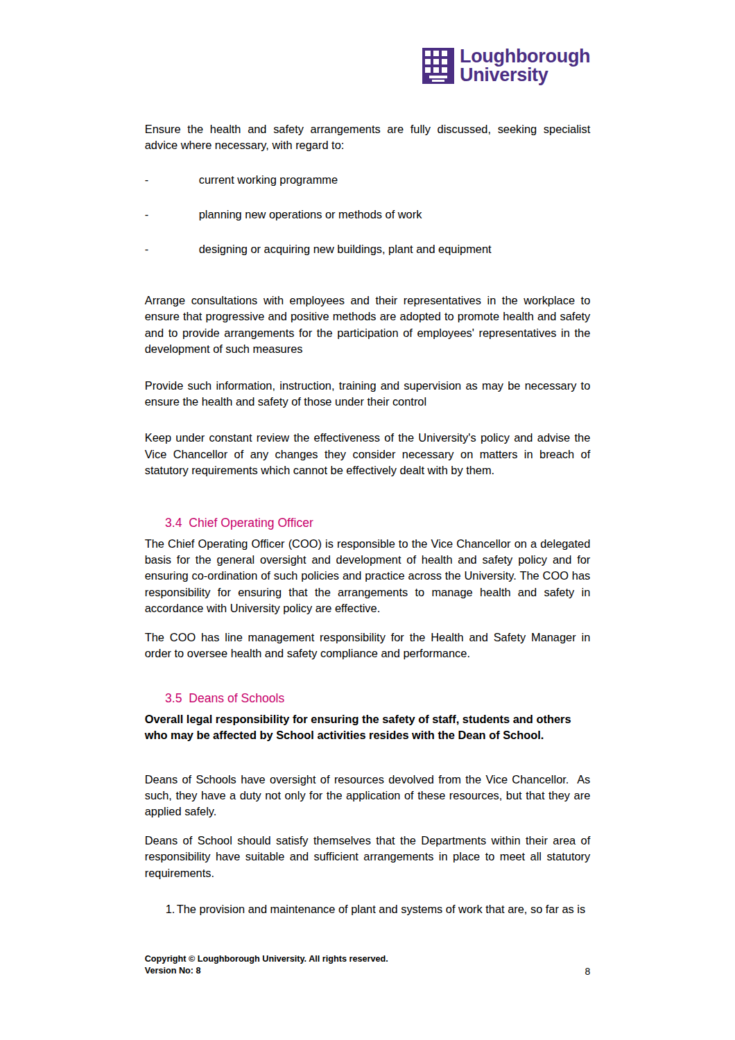Loughborough University
Ensure the health and safety arrangements are fully discussed, seeking specialist advice where necessary, with regard to:
-current working programme
-planning new operations or methods of work
-designing or acquiring new buildings, plant and equipment
Arrange consultations with employees and their representatives in the workplace to ensure that progressive and positive methods are adopted to promote health and safety and to provide arrangements for the participation of employees' representatives in the development of such measures
Provide such information, instruction, training and supervision as may be necessary to ensure the health and safety of those under their control
Keep under constant review the effectiveness of the University's policy and advise the Vice Chancellor of any changes they consider necessary on matters in breach of statutory requirements which cannot be effectively dealt with by them.
3.4 Chief Operating Officer
The Chief Operating Officer (COO) is responsible to the Vice Chancellor on a delegated basis for the general oversight and development of health and safety policy and for ensuring co-ordination of such policies and practice across the University. The COO has responsibility for ensuring that the arrangements to manage health and safety in accordance with University policy are effective.
The COO has line management responsibility for the Health and Safety Manager in order to oversee health and safety compliance and performance.
3.5 Deans of Schools
Overall legal responsibility for ensuring the safety of staff, students and others who may be affected by School activities resides with the Dean of School.
Deans of Schools have oversight of resources devolved from the Vice Chancellor. As such, they have a duty not only for the application of these resources, but that they are applied safely.
Deans of School should satisfy themselves that the Departments within their area of responsibility have suitable and sufficient arrangements in place to meet all statutory requirements.
1. The provision and maintenance of plant and systems of work that are, so far as is
Copyright © Loughborough University. All rights reserved.
Version No: 8
8